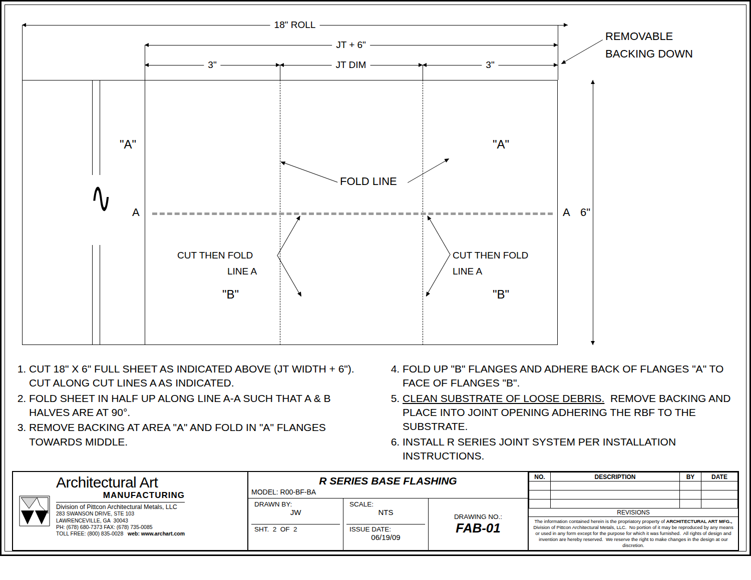18" ROLL
JT + 6"
3"
JT DIM
3"
∿
A
A
6"
REMOVABLE
BACKING DOWN
"A"
"A"
"B"
"B"
FOLD LINE
CUT THEN FOLD
LINE A
CUT THEN FOLD
LINE A
CUT 18" X 6" FULL SHEET AS INDICATED ABOVE (JT WIDTH + 6"). CUT ALONG CUT LINES A AS INDICATED.
FOLD SHEET IN HALF UP ALONG LINE A-A SUCH THAT A & B HALVES ARE AT 90°.
REMOVE BACKING AT AREA "A" AND FOLD IN "A" FLANGES TOWARDS MIDDLE.
FOLD UP "B" FLANGES AND ADHERE BACK OF FLANGES "A" TO FACE OF FLANGES "B".
CLEAN SUBSTRATE OF LOOSE DEBRIS. REMOVE BACKING AND PLACE INTO JOINT OPENING ADHERING THE RBF TO THE SUBSTRATE.
INSTALL R SERIES JOINT SYSTEM PER INSTALLATION INSTRUCTIONS.
Architectural Art
MANUFACTURING
Division of Pittcon Architectural Metals, LLC
283 SWANSON DRIVE, STE 103
LAWRENCEVILLE, GA 30043
PH: (678) 680-7373 FAX: (678) 735-0085
TOLL FREE: (800) 835-0028 web: www.archart.com
R SERIES BASE FLASHING
MODEL: R00-BF-BA
DRAWN BY:
JW
SHT. 2 OF 2
SCALE:
NTS
ISSUE DATE:
06/19/09
DRAWING NO.:
FAB-01
| NO. | DESCRIPTION | BY | DATE |
| --- | --- | --- | --- |
REVISIONS
The information contained herein is the propriatory property of ARCHITECTURAL ART MFG., Division of Pittcon Architectural Metals, LLC. No portion of it may be reproduced by any means or used in any form except for the purpose for which it was furnished. All rights of design and invention are hereby reserved. We reserve the right to make changes in the design at our discretion.